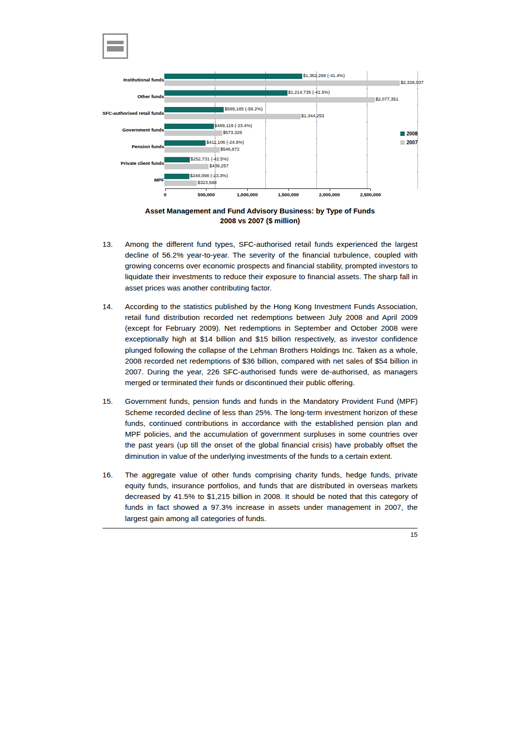2008
2007
| Institutional funds | $1,362,268 (-41.4%) $2,326,037 |
| Other funds | $1,214,735 (-41.5%) $2,077,351 |
| SFC-authorised retail funds | $589,185 (-56.2%) $1,344,253 |
| Government funds | $489,119 (-23.4%) $573,326 |
| Pension funds | $411,106 (-24.8%) $546,872 |
| Private client funds | $252,731 (-42.5%) $439,257 |
| MPF | $248,098 (-23.3%) $323,588 |
0
500,000
1,000,000
1,500,000
2,000,000
2,500,000
Asset Management and Fund Advisory Business: by Type of Funds
2008 vs 2007 ($ million)
13.
Among the different fund types, SFC-authorised retail funds experienced the largest decline of 56.2% year-to-year. The severity of the financial turbulence, coupled with growing concerns over economic prospects and financial stability, prompted investors to liquidate their investments to reduce their exposure to financial assets. The sharp fall in asset prices was another contributing factor.
14.
According to the statistics published by the Hong Kong Investment Funds Association, retail fund distribution recorded net redemptions between July 2008 and April 2009 (except for February 2009). Net redemptions in September and October 2008 were exceptionally high at $14 billion and $15 billion respectively, as investor confidence plunged following the collapse of the Lehman Brothers Holdings Inc. Taken as a whole, 2008 recorded net redemptions of $36 billion, compared with net sales of $54 billion in 2007. During the year, 226 SFC-authorised funds were de-authorised, as managers merged or terminated their funds or discontinued their public offering.
15.
Government funds, pension funds and funds in the Mandatory Provident Fund (MPF) Scheme recorded decline of less than 25%. The long-term investment horizon of these funds, continued contributions in accordance with the established pension plan and MPF policies, and the accumulation of government surpluses in some countries over the past years (up till the onset of the global financial crisis) have probably offset the diminution in value of the underlying investments of the funds to a certain extent.
16.
The aggregate value of other funds comprising charity funds, hedge funds, private equity funds, insurance portfolios, and funds that are distributed in overseas markets decreased by 41.5% to $1,215 billion in 2008. It should be noted that this category of funds in fact showed a 97.3% increase in assets under management in 2007, the largest gain among all categories of funds.
15